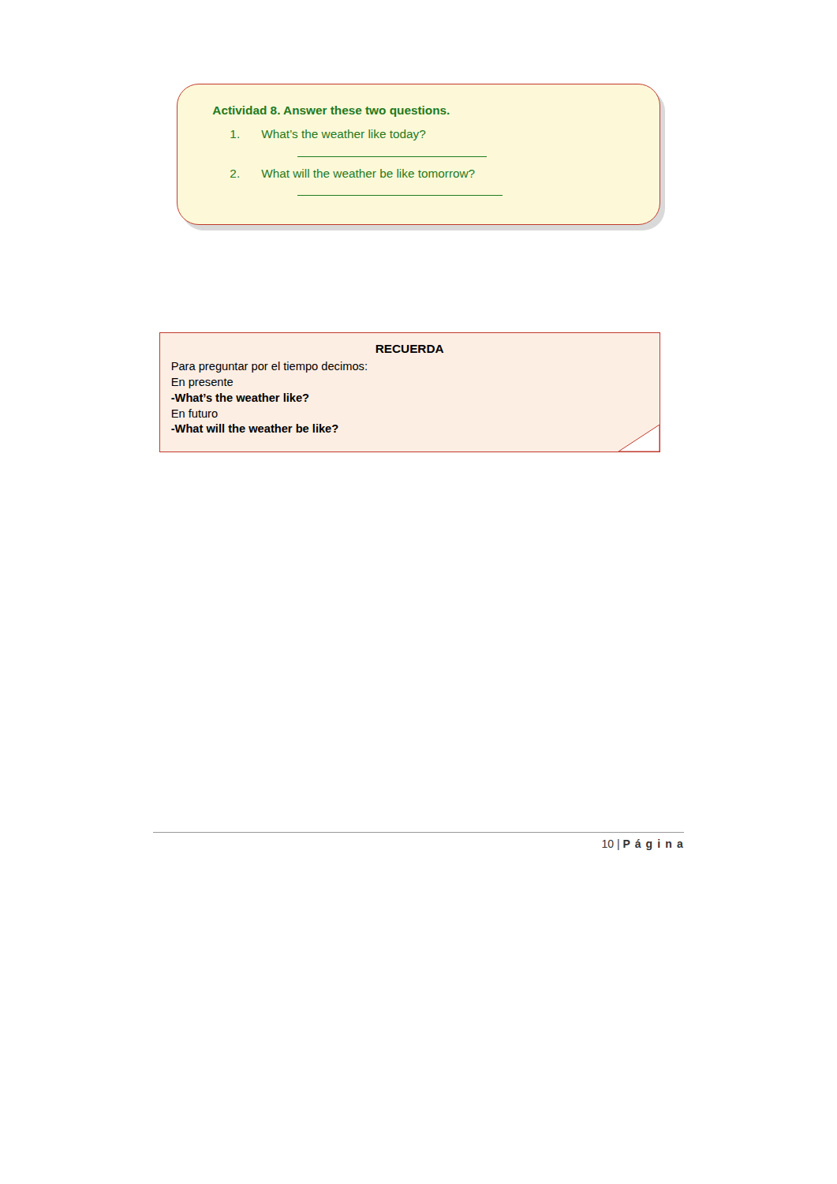Actividad 8. Answer these two questions.
1. What’s the weather like today?
2. What will the weather be like tomorrow?
RECUERDA
Para preguntar por el tiempo decimos:
En presente
-What’s the weather like?
En futuro
-What will the weather be like?
10 | P á g i n a